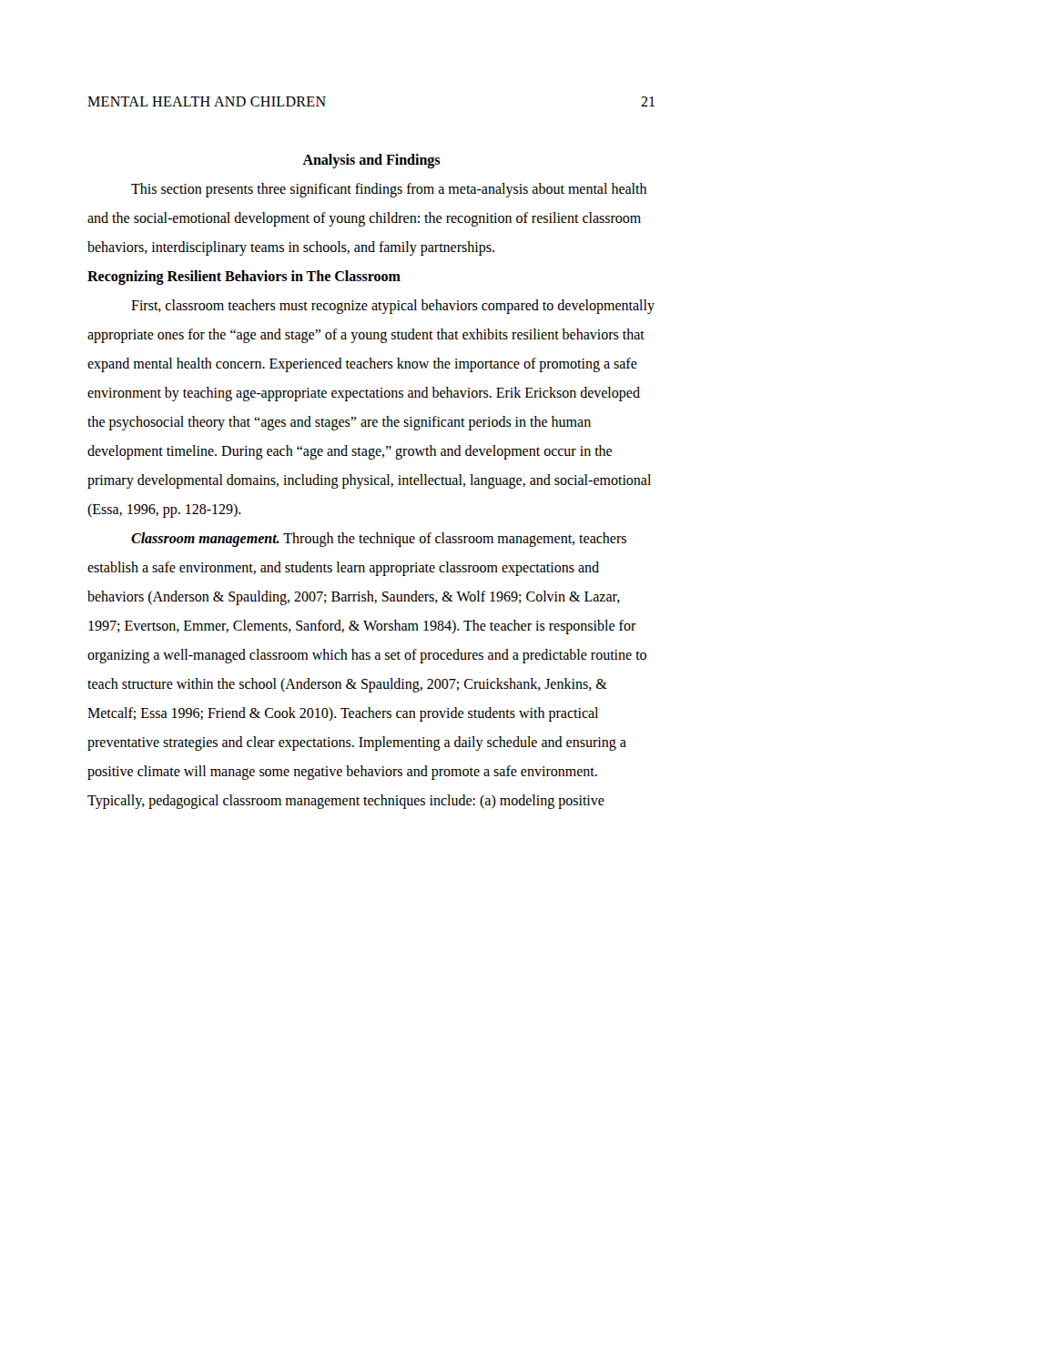Mental Health and Children 21
Analysis and Findings
This section presents three significant findings from a meta-analysis about mental health and the social-emotional development of young children: the recognition of resilient classroom behaviors, interdisciplinary teams in schools, and family partnerships.
Recognizing Resilient Behaviors in The Classroom
First, classroom teachers must recognize atypical behaviors compared to developmentally appropriate ones for the “age and stage” of a young student that exhibits resilient behaviors that expand mental health concern. Experienced teachers know the importance of promoting a safe environment by teaching age-appropriate expectations and behaviors. Erik Erickson developed the psychosocial theory that “ages and stages” are the significant periods in the human development timeline. During each “age and stage,” growth and development occur in the primary developmental domains, including physical, intellectual, language, and social-emotional (Essa, 1996, pp. 128-129).
Classroom management. Through the technique of classroom management, teachers establish a safe environment, and students learn appropriate classroom expectations and behaviors (Anderson & Spaulding, 2007; Barrish, Saunders, & Wolf 1969; Colvin & Lazar, 1997; Evertson, Emmer, Clements, Sanford, & Worsham 1984). The teacher is responsible for organizing a well-managed classroom which has a set of procedures and a predictable routine to teach structure within the school (Anderson & Spaulding, 2007; Cruickshank, Jenkins, & Metcalf; Essa 1996; Friend & Cook 2010). Teachers can provide students with practical preventative strategies and clear expectations. Implementing a daily schedule and ensuring a positive climate will manage some negative behaviors and promote a safe environment. Typically, pedagogical classroom management techniques include: (a) modeling positive